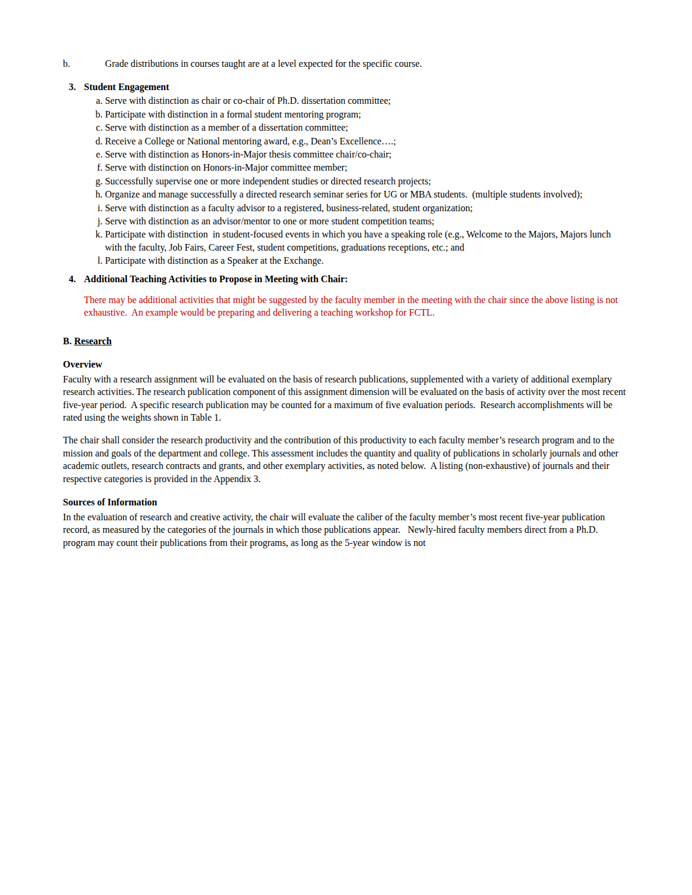b. Grade distributions in courses taught are at a level expected for the specific course.
3. Student Engagement
Serve with distinction as chair or co-chair of Ph.D. dissertation committee;
Participate with distinction in a formal student mentoring program;
Serve with distinction as a member of a dissertation committee;
Receive a College or National mentoring award, e.g., Dean’s Excellence….;
Serve with distinction as Honors-in-Major thesis committee chair/co-chair;
Serve with distinction on Honors-in-Major committee member;
Successfully supervise one or more independent studies or directed research projects;
Organize and manage successfully a directed research seminar series for UG or MBA students. (multiple students involved);
Serve with distinction as a faculty advisor to a registered, business-related, student organization;
Serve with distinction as an advisor/mentor to one or more student competition teams;
Participate with distinction in student-focused events in which you have a speaking role (e.g., Welcome to the Majors, Majors lunch with the faculty, Job Fairs, Career Fest, student competitions, graduations receptions, etc.; and
Participate with distinction as a Speaker at the Exchange.
4. Additional Teaching Activities to Propose in Meeting with Chair:
There may be additional activities that might be suggested by the faculty member in the meeting with the chair since the above listing is not exhaustive. An example would be preparing and delivering a teaching workshop for FCTL.
B. Research
Overview
Faculty with a research assignment will be evaluated on the basis of research publications, supplemented with a variety of additional exemplary research activities. The research publication component of this assignment dimension will be evaluated on the basis of activity over the most recent five-year period. A specific research publication may be counted for a maximum of five evaluation periods. Research accomplishments will be rated using the weights shown in Table 1.
The chair shall consider the research productivity and the contribution of this productivity to each faculty member’s research program and to the mission and goals of the department and college. This assessment includes the quantity and quality of publications in scholarly journals and other academic outlets, research contracts and grants, and other exemplary activities, as noted below. A listing (non-exhaustive) of journals and their respective categories is provided in the Appendix 3.
Sources of Information
In the evaluation of research and creative activity, the chair will evaluate the caliber of the faculty member’s most recent five-year publication record, as measured by the categories of the journals in which those publications appear. Newly-hired faculty members direct from a Ph.D. program may count their publications from their programs, as long as the 5-year window is not